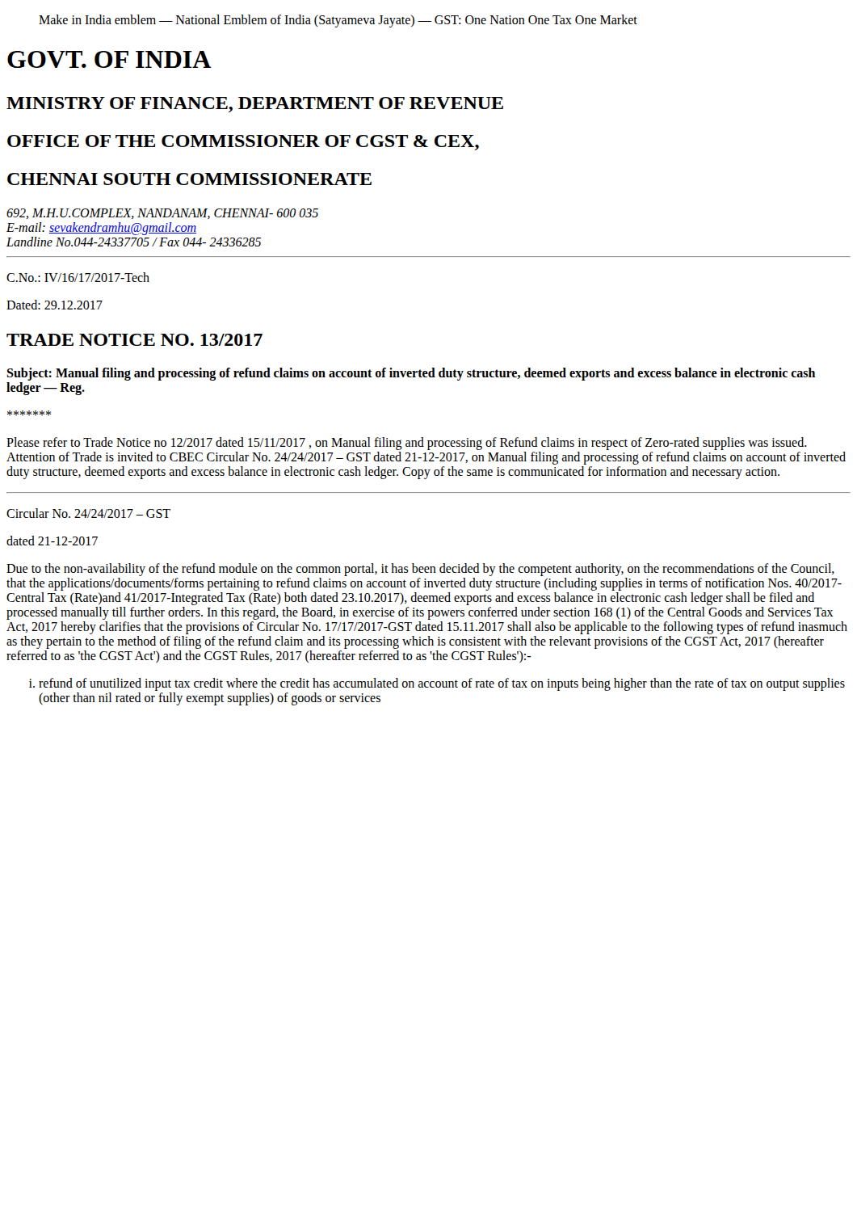Make in India emblem — National Emblem of India (Satyameva Jayate) — GST: One Nation One Tax One Market
GOVT. OF INDIA
MINISTRY OF FINANCE, DEPARTMENT OF REVENUE
OFFICE OF THE COMMISSIONER OF CGST & CEX,
CHENNAI SOUTH COMMISSIONERATE
692, M.H.U.COMPLEX, NANDANAM, CHENNAI- 600 035
E-mail: sevakendramhu@gmail.com
Landline No.044-24337705 / Fax 044- 24336285
C.No.: IV/16/17/2017-Tech
Dated: 29.12.2017
TRADE NOTICE NO. 13/2017
Subject: Manual filing and processing of refund claims on account of inverted duty structure, deemed exports and excess balance in electronic cash ledger — Reg.
*******
Please refer to Trade Notice no 12/2017 dated 15/11/2017 , on Manual filing and processing of Refund claims in respect of Zero-rated supplies was issued. Attention of Trade is invited to CBEC Circular No. 24/24/2017 – GST dated 21-12-2017, on Manual filing and processing of refund claims on account of inverted duty structure, deemed exports and excess balance in electronic cash ledger. Copy of the same is communicated for information and necessary action.
Circular No. 24/24/2017 – GST
dated 21-12-2017
Due to the non-availability of the refund module on the common portal, it has been decided by the competent authority, on the recommendations of the Council, that the applications/documents/forms pertaining to refund claims on account of inverted duty structure (including supplies in terms of notification Nos. 40/2017-Central Tax (Rate)and 41/2017-Integrated Tax (Rate) both dated 23.10.2017), deemed exports and excess balance in electronic cash ledger shall be filed and processed manually till further orders. In this regard, the Board, in exercise of its powers conferred under section 168 (1) of the Central Goods and Services Tax Act, 2017 hereby clarifies that the provisions of Circular No. 17/17/2017-GST dated 15.11.2017 shall also be applicable to the following types of refund inasmuch as they pertain to the method of filing of the refund claim and its processing which is consistent with the relevant provisions of the CGST Act, 2017 (hereafter referred to as 'the CGST Act') and the CGST Rules, 2017 (hereafter referred to as 'the CGST Rules'):-
refund of unutilized input tax credit where the credit has accumulated on account of rate of tax on inputs being higher than the rate of tax on output supplies (other than nil rated or fully exempt supplies) of goods or services